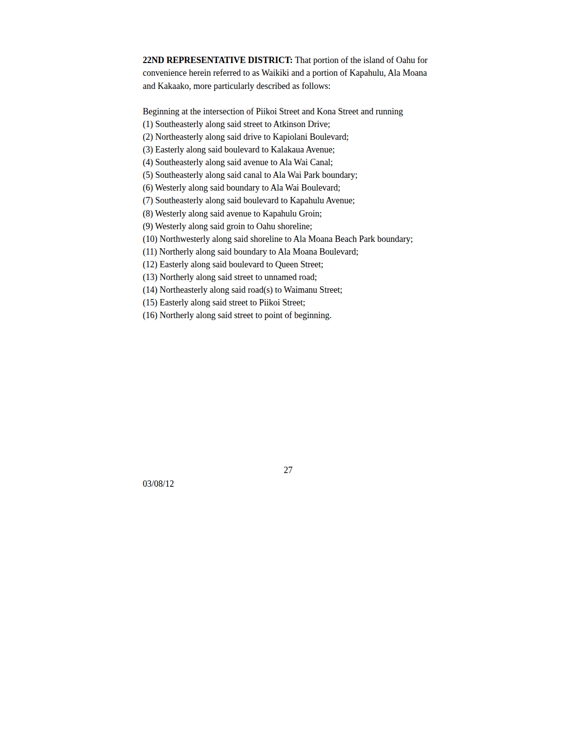22ND REPRESENTATIVE DISTRICT: That portion of the island of Oahu for convenience herein referred to as Waikiki and a portion of Kapahulu, Ala Moana and Kakaako, more particularly described as follows:
Beginning at the intersection of Piikoi Street and Kona Street and running
(1) Southeasterly along said street to Atkinson Drive;
(2) Northeasterly along said drive to Kapiolani Boulevard;
(3) Easterly along said boulevard to Kalakaua Avenue;
(4) Southeasterly along said avenue to Ala Wai Canal;
(5) Southeasterly along said canal to Ala Wai Park boundary;
(6) Westerly along said boundary to Ala Wai Boulevard;
(7) Southeasterly along said boulevard to Kapahulu Avenue;
(8) Westerly along said avenue to Kapahulu Groin;
(9) Westerly along said groin to Oahu shoreline;
(10) Northwesterly along said shoreline to Ala Moana Beach Park boundary;
(11) Northerly along said boundary to Ala Moana Boulevard;
(12) Easterly along said boulevard to Queen Street;
(13) Northerly along said street to unnamed road;
(14) Northeasterly along said road(s) to Waimanu Street;
(15) Easterly along said street to Piikoi Street;
(16) Northerly along said street to point of beginning.
27
03/08/12